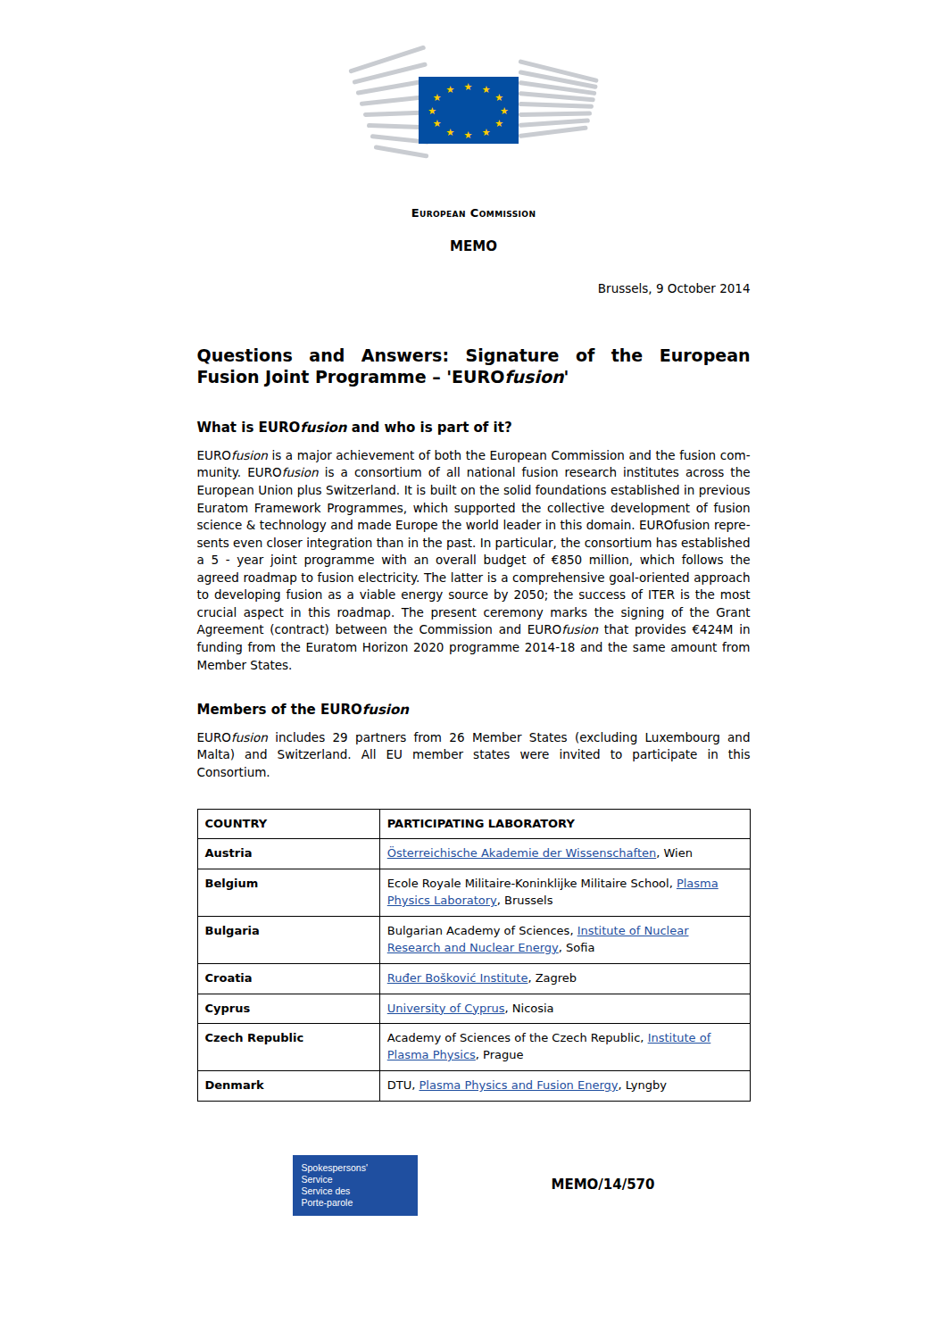★ ★ ★ ★ ★ ★ ★ ★ ★ ★ ★ ★
European Commission
MEMO
Brussels, 9 October 2014
Questions and Answers: Signature of the European Fusion Joint Programme – 'EUROfusion'
What is EUROfusion and who is part of it?
EUROfusion is a major achievement of both the European Commission and the fusion community. EUROfusion is a consortium of all national fusion research institutes across the European Union plus Switzerland. It is built on the solid foundations established in previous Euratom Framework Programmes, which supported the collective development of fusion science & technology and made Europe the world leader in this domain. EUROfusion represents even closer integration than in the past. In particular, the consortium has established a 5 - year joint programme with an overall budget of €850 million, which follows the agreed roadmap to fusion electricity. The latter is a comprehensive goal-oriented approach to developing fusion as a viable energy source by 2050; the success of ITER is the most crucial aspect in this roadmap. The present ceremony marks the signing of the Grant Agreement (contract) between the Commission and EUROfusion that provides €424M in funding from the Euratom Horizon 2020 programme 2014-18 and the same amount from Member States.
Members of the EUROfusion
EUROfusion includes 29 partners from 26 Member States (excluding Luxembourg and Malta) and Switzerland. All EU member states were invited to participate in this Consortium.
| COUNTRY | PARTICIPATING LABORATORY |
| --- | --- |
| Austria | Österreichische Akademie der Wissenschaften , Wien |
| Belgium | Ecole Royale Militaire-Koninklijke Militaire School, Plasma Physics Laboratory , Brussels |
| Bulgaria | Bulgarian Academy of Sciences, Institute of Nuclear Research and Nuclear Energy , Sofia |
| Croatia | Ruđer Bošković Institute , Zagreb |
| Cyprus | University of Cyprus , Nicosia |
| Czech Republic | Academy of Sciences of the Czech Republic, Institute of Plasma Physics , Prague |
| Denmark | DTU, Plasma Physics and Fusion Energy , Lyngby |
Spokespersons' Service Service des Porte-parole
MEMO/14/570